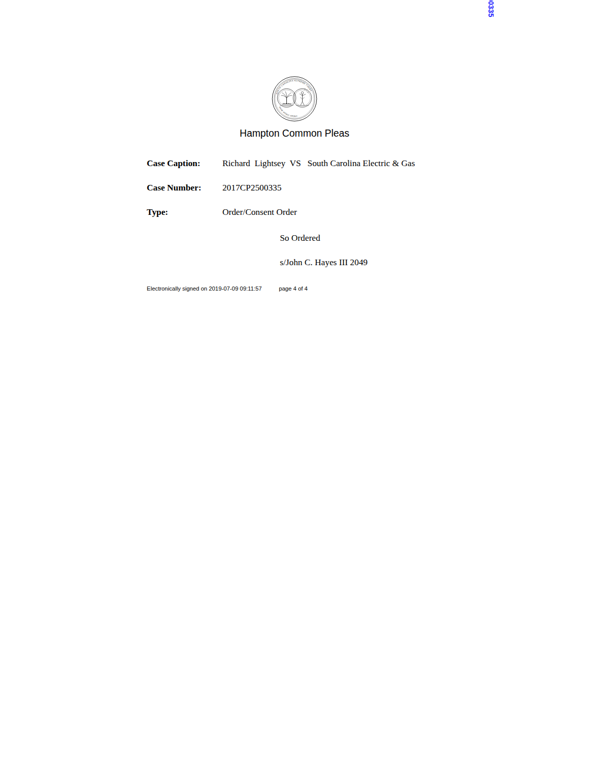ELECTRONICALLY FILED - 2019 Jul 11 9:41 AM - HAMPTON - COMMON PLEAS - CASE#2017CP2500335
SOUTH CAROLINA SUPREME COURT DUM SPIRO SPERO
Hampton Common Pleas
Case Caption: Richard Lightsey VS South Carolina Electric & Gas
Case Number: 2017CP2500335
Type: Order/Consent Order
So Ordered
s/John C. Hayes III 2049
Electronically signed on 2019-07-09 09:11:57page 4 of 4